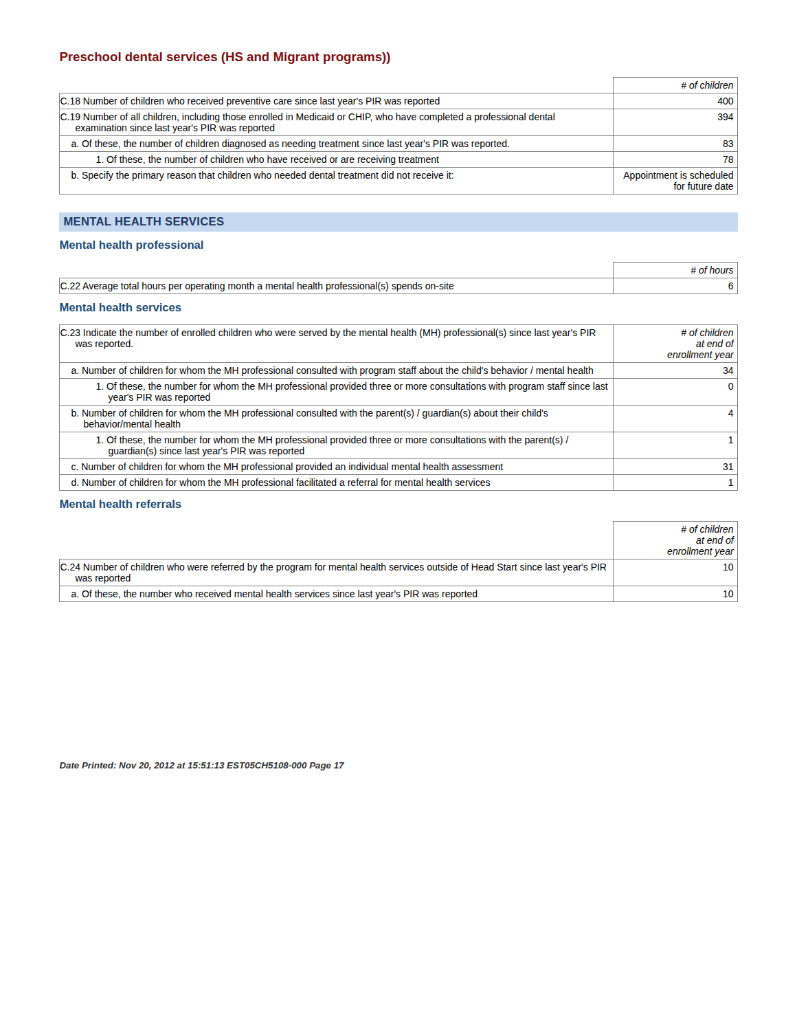Preschool dental services (HS and Migrant programs))
| | # of children |
| C.18 Number of children who received preventive care since last year's PIR was reported | 400 |
| C.19 Number of all children, including those enrolled in Medicaid or CHIP, who have completed a professional dental examination since last year's PIR was reported | 394 |
| a. Of these, the number of children diagnosed as needing treatment since last year's PIR was reported. | 83 |
| 1. Of these, the number of children who have received or are receiving treatment | 78 |
| b. Specify the primary reason that children who needed dental treatment did not receive it: | Appointment is scheduled for future date |
MENTAL HEALTH SERVICES
Mental health professional
| | # of hours |
| C.22 Average total hours per operating month a mental health professional(s) spends on-site | 6 |
Mental health services
| C.23 Indicate the number of enrolled children who were served by the mental health (MH) professional(s) since last year's PIR was reported. | # of children at end of enrollment year |
| a. Number of children for whom the MH professional consulted with program staff about the child's behavior / mental health | 34 |
| 1. Of these, the number for whom the MH professional provided three or more consultations with program staff since last year's PIR was reported | 0 |
| b. Number of children for whom the MH professional consulted with the parent(s) / guardian(s) about their child's behavior/mental health | 4 |
| 1. Of these, the number for whom the MH professional provided three or more consultations with the parent(s) / guardian(s) since last year's PIR was reported | 1 |
| c. Number of children for whom the MH professional provided an individual mental health assessment | 31 |
| d. Number of children for whom the MH professional facilitated a referral for mental health services | 1 |
Mental health referrals
| | # of children at end of enrollment year |
| C.24 Number of children who were referred by the program for mental health services outside of Head Start since last year's PIR was reported | 10 |
| a. Of these, the number who received mental health services since last year's PIR was reported | 10 |
Date Printed: Nov 20, 2012 at 15:51:13 EST05CH5108-000 Page 17